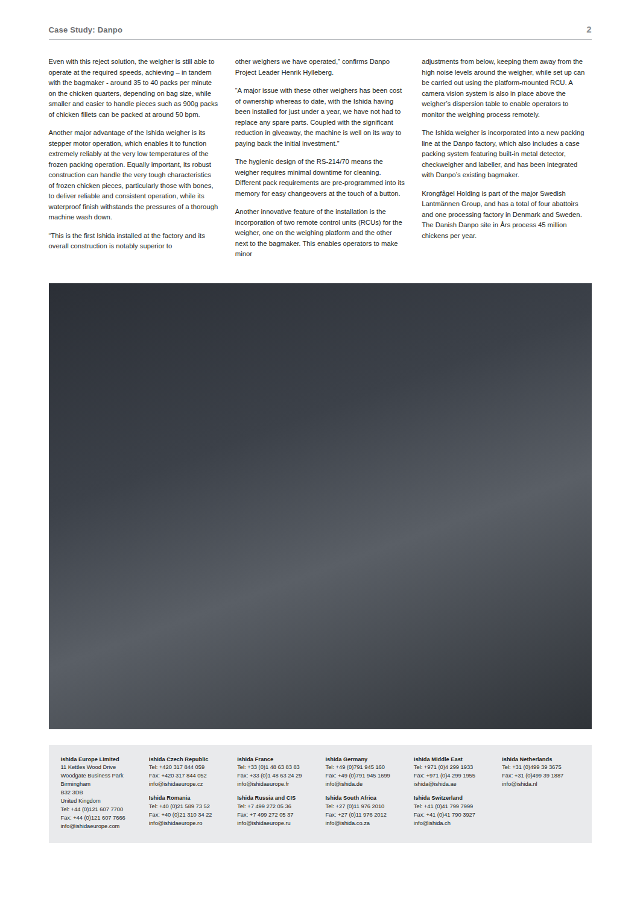Case Study: Danpo
2
Even with this reject solution, the weigher is still able to operate at the required speeds, achieving – in tandem with the bagmaker - around 35 to 40 packs per minute on the chicken quarters, depending on bag size, while smaller and easier to handle pieces such as 900g packs of chicken fillets can be packed at around 50 bpm.
Another major advantage of the Ishida weigher is its stepper motor operation, which enables it to function extremely reliably at the very low temperatures of the frozen packing operation. Equally important, its robust construction can handle the very tough characteristics of frozen chicken pieces, particularly those with bones, to deliver reliable and consistent operation, while its waterproof finish withstands the pressures of a thorough machine wash down.
“This is the first Ishida installed at the factory and its overall construction is notably superior to
other weighers we have operated,” confirms Danpo Project Leader Henrik Hylleberg.
“A major issue with these other weighers has been cost of ownership whereas to date, with the Ishida having been installed for just under a year, we have not had to replace any spare parts. Coupled with the significant reduction in giveaway, the machine is well on its way to paying back the initial investment.”
The hygienic design of the RS-214/70 means the weigher requires minimal downtime for cleaning. Different pack requirements are pre-programmed into its memory for easy changeovers at the touch of a button.
Another innovative feature of the installation is the incorporation of two remote control units (RCUs) for the weigher, one on the weighing platform and the other next to the bagmaker. This enables operators to make minor
adjustments from below, keeping them away from the high noise levels around the weigher, while set up can be carried out using the platform-mounted RCU. A camera vision system is also in place above the weigher’s dispersion table to enable operators to monitor the weighing process remotely.
The Ishida weigher is incorporated into a new packing line at the Danpo factory, which also includes a case packing system featuring built-in metal detector, checkweigher and labeller, and has been integrated with Danpo’s existing bagmaker.
Krongfågel Holding is part of the major Swedish Lantmännen Group, and has a total of four abattoirs and one processing factory in Denmark and Sweden. The Danish Danpo site in Års process 45 million chickens per year.
Ishida Europe Limited
11 Kettles Wood Drive
Woodgate Business Park
Birmingham
B32 3DB
United Kingdom
Tel: +44 (0)121 607 7700
Fax: +44 (0)121 607 7666
info@ishidaeurope.com
Ishida Czech Republic
Tel: +420 317 844 059
Fax: +420 317 844 052
info@ishidaeurope.cz
Ishida Romania
Tel: +40 (0)21 589 73 52
Fax: +40 (0)21 310 34 22
info@ishidaeurope.ro
Ishida France
Tel: +33 (0)1 48 63 83 83
Fax: +33 (0)1 48 63 24 29
info@ishidaeurope.fr
Ishida Russia and CIS
Tel: +7 499 272 05 36
Fax: +7 499 272 05 37
info@ishidaeurope.ru
Ishida Germany
Tel: +49 (0)791 945 160
Fax: +49 (0)791 945 1699
info@ishida.de
Ishida South Africa
Tel: +27 (0)11 976 2010
Fax: +27 (0)11 976 2012
info@ishida.co.za
Ishida Middle East
Tel: +971 (0)4 299 1933
Fax: +971 (0)4 299 1955
ishida@ishida.ae
Ishida Switzerland
Tel: +41 (0)41 799 7999
Fax: +41 (0)41 790 3927
info@ishida.ch
Ishida Netherlands
Tel: +31 (0)499 39 3675
Fax: +31 (0)499 39 1887
info@ishida.nl